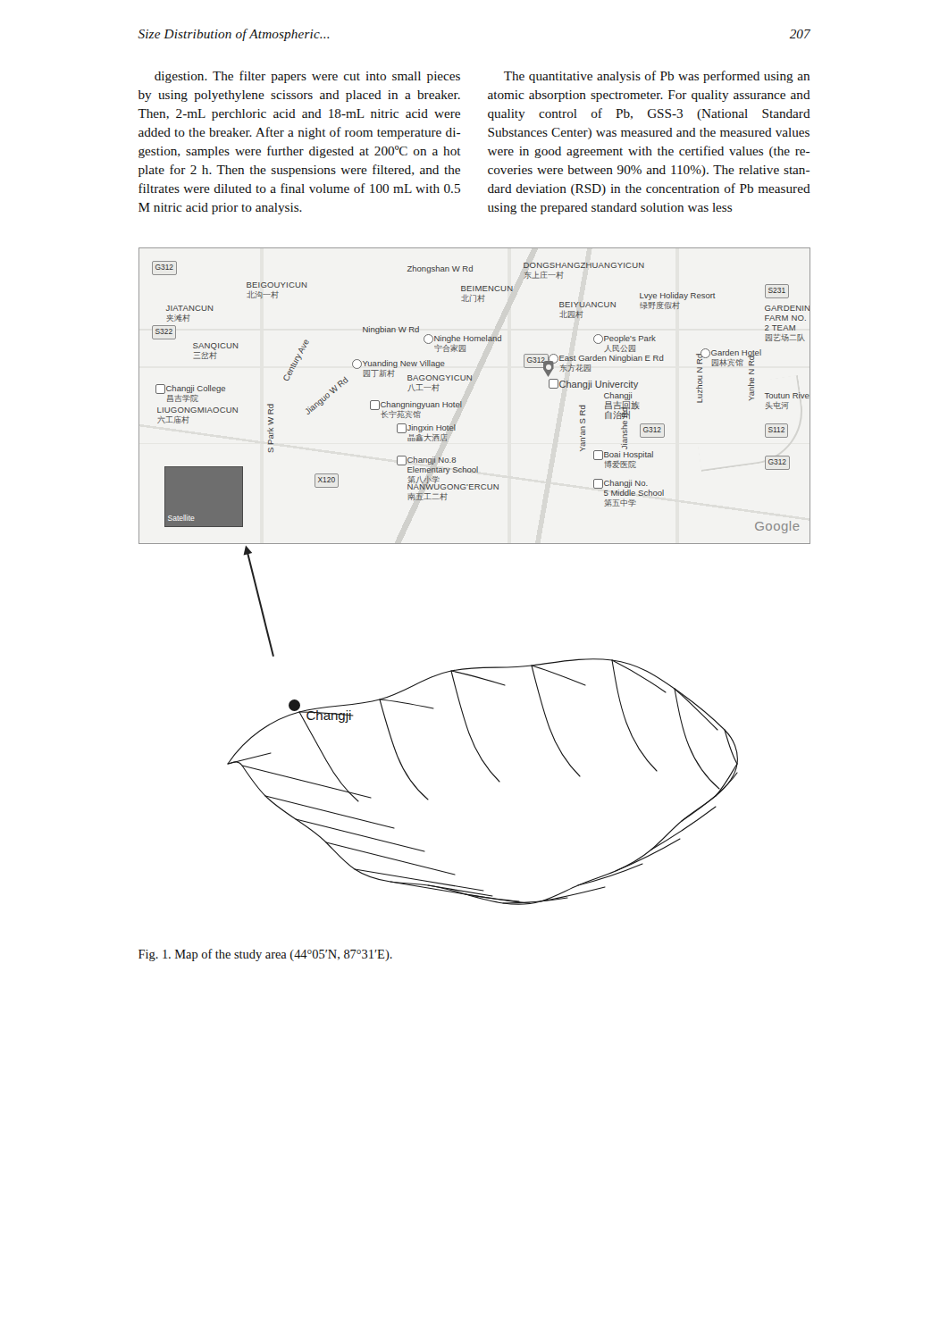Size Distribution of Atmospheric...
207
digestion. The filter papers were cut into small pieces by using polyethylene scissors and placed in a breaker. Then, 2-mL perchloric acid and 18-mL nitric acid were added to the breaker. After a night of room temperature digestion, samples were further digested at 200ºC on a hot plate for 2 h. Then the suspensions were filtered, and the filtrates were diluted to a final volume of 100 mL with 0.5 M nitric acid prior to analysis.
The quantitative analysis of Pb was performed using an atomic absorption spectrometer. For quality assurance and quality control of Pb, GSS-3 (National Standard Substances Center) was measured and the measured values were in good agreement with the certified values (the recoveries were between 90% and 110%). The relative standard deviation (RSD) in the concentration of Pb measured using the prepared standard solution was less
G312
S322
G312
G312
S231
S112
G312
X120
BEIGOUYICUN北沟一村
Zhongshan W Rd
DONGSHANGZHUANGYICUN东上庄一村
BEIMENCUN北门村
JIATANCUN夹滩村
BEIYUANCUN北园村
Lvye Holiday Resort绿野度假村
GARDENING
FARM NO.
2 TEAM园艺场二队
SANQICUN三岔村
Ningbian W Rd
Ninghe Homeland宁合家园
People's Park人民公园
Yuanding New Village园丁新村
East Garden Ningbian E Rd东方花园
Garden Hotel园林宾馆
Century Ave
BAGONGYICUN八工一村
Changji Univercity
Changji College昌吉学院
Jianguo W Rd
LIUGONGMIAOCUN六工庙村
Changningyuan Hotel长宁苑宾馆
Changji
昌吉回族
自治州
Luzhou N Rd
Yanhe N Rd
Toutun River头屯河
S Park W Rd
Jingxin Hotel晶鑫大酒店
Yan'an S Rd
Jianshe Rd
Changji No.8
Elementary School第八小学
Boai Hospital博爱医院
NANWUGONG'ERCUN南五工二村
Changji No.
5 Middle School第五中学
Satellite
Google
Changji
Fig. 1. Map of the study area (44°05′N, 87°31′E).